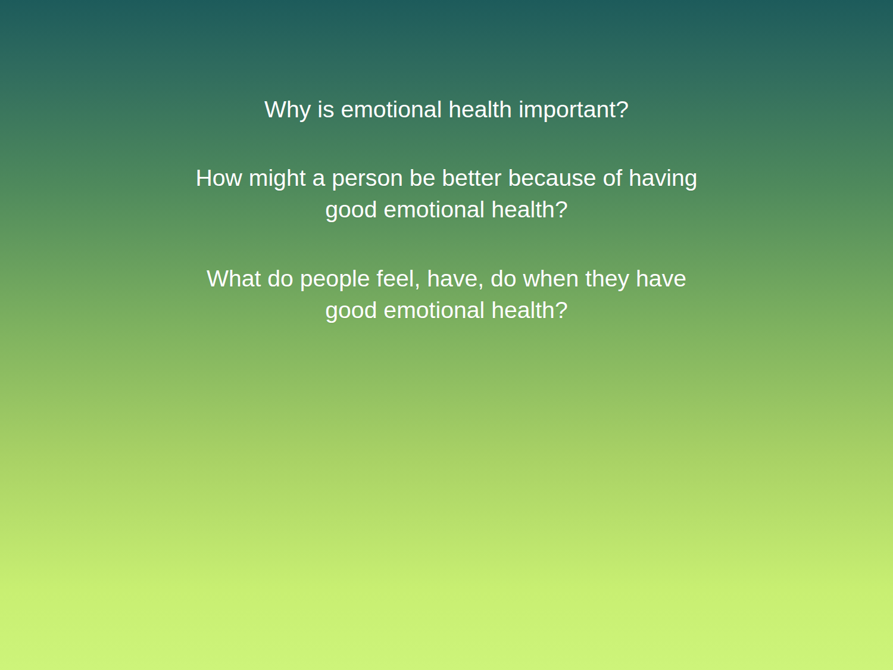Why is emotional health important?
How might a person be better because of having good emotional health?
What do people feel, have, do when they have good emotional health?